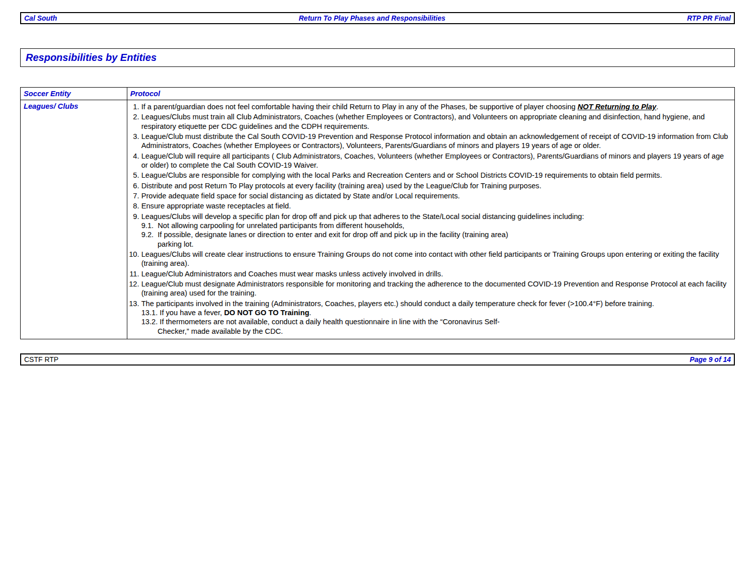Cal South
Return To Play Phases and Responsibilities
RTP PR Final
Responsibilities by Entities
| Soccer Entity | Protocol |
| --- | --- |
| Leagues/ Clubs | If a parent/guardian does not feel comfortable having their child Return to Play in any of the Phases, be supportive of player choosing NOT Returning to Play . Leagues/Clubs must train all Club Administrators, Coaches (whether Employees or Contractors), and Volunteers on appropriate cleaning and disinfection, hand hygiene, and respiratory etiquette per CDC guidelines and the CDPH requirements. League/Club must distribute the Cal South COVID-19 Prevention and Response Protocol information and obtain an acknowledgement of receipt of COVID-19 information from Club Administrators, Coaches (whether Employees or Contractors), Volunteers, Parents/Guardians of minors and players 19 years of age or older. League/Club will require all participants ( Club Administrators, Coaches, Volunteers (whether Employees or Contractors), Parents/Guardians of minors and players 19 years of age or older) to complete the Cal South COVID-19 Waiver. League/Clubs are responsible for complying with the local Parks and Recreation Centers and or School Districts COVID-19 requirements to obtain field permits. Distribute and post Return To Play protocols at every facility (training area) used by the League/Club for Training purposes. Provide adequate field space for social distancing as dictated by State and/or Local requirements. Ensure appropriate waste receptacles at field. Leagues/Clubs will develop a specific plan for drop off and pick up that adheres to the State/Local social distancing guidelines including: 9.1. Not allowing carpooling for unrelated participants from different households, 9.2. If possible, designate lanes or direction to enter and exit for drop off and pick up in the facility (training area) parking lot. Leagues/Clubs will create clear instructions to ensure Training Groups do not come into contact with other field participants or Training Groups upon entering or exiting the facility (training area). League/Club Administrators and Coaches must wear masks unless actively involved in drills. League/Club must designate Administrators responsible for monitoring and tracking the adherence to the documented COVID-19 Prevention and Response Protocol at each facility (training area) used for the training. The participants involved in the training (Administrators, Coaches, players etc.) should conduct a daily temperature check for fever (>100.4°F) before training. 13.1. If you have a fever, DO NOT GO TO Training . 13.2. If thermometers are not available, conduct a daily health questionnaire in line with the “Coronavirus Self- Checker,” made available by the CDC. |
CSTF RTP
Page 9 of 14